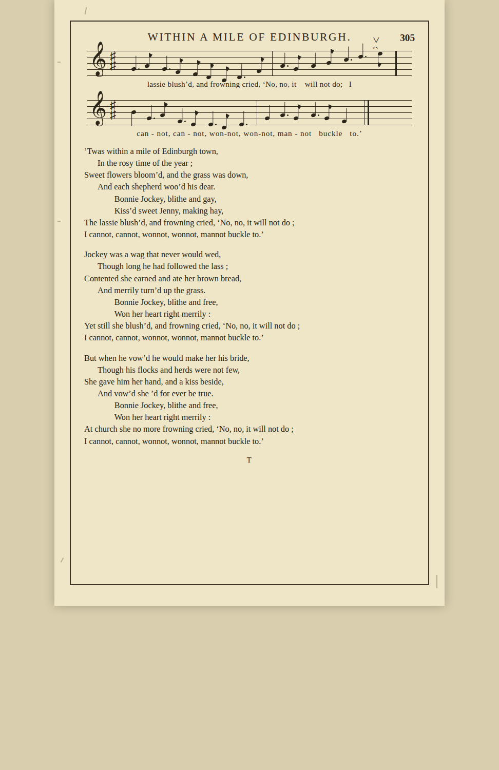Within a Mile of Edinburgh.
305
𝄞 ♯ ♯ > 𝄐
lassie blush’d, and frowning cried, ‘No, no, it will not do; I
𝄞 ♯ ♯
can - not, can - not, won-not, won-not, man - not buckle to.’
’Twas within a mile of Edinburgh town,
In the rosy time of the year ;
Sweet flowers bloom’d, and the grass was down,
And each shepherd woo’d his dear.
Bonnie Jockey, blithe and gay,
Kiss’d sweet Jenny, making hay,
The lassie blush’d, and frowning cried, ‘No, no, it will not do ;
I cannot, cannot, wonnot, wonnot, mannot buckle to.’
Jockey was a wag that never would wed,
Though long he had followed the lass ;
Contented she earned and ate her brown bread,
And merrily turn’d up the grass.
Bonnie Jockey, blithe and free,
Won her heart right merrily :
Yet still she blush’d, and frowning cried, ‘No, no, it will not do ;
I cannot, cannot, wonnot, wonnot, mannot buckle to.’
But when he vow’d he would make her his bride,
Though his flocks and herds were not few,
She gave him her hand, and a kiss beside,
And vow’d she ’d for ever be true.
Bonnie Jockey, blithe and free,
Won her heart right merrily :
At church she no more frowning cried, ‘No, no, it will not do ;
I cannot, cannot, wonnot, wonnot, mannot buckle to.’
T